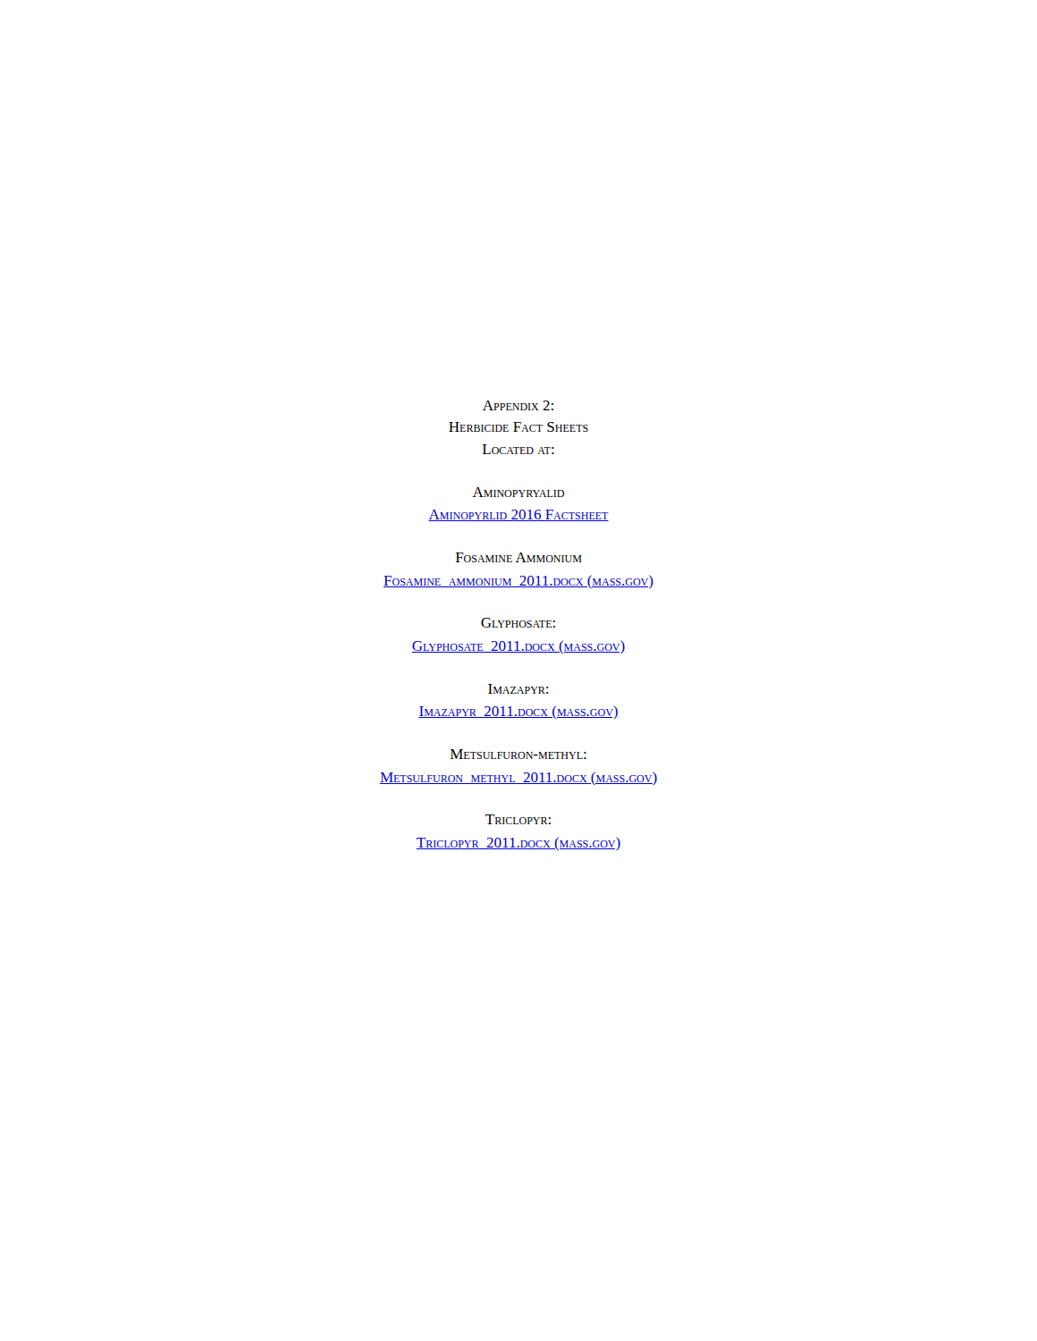Appendix 2:
Herbicide Fact Sheets
Located at:
Aminopyryalid
Aminopyrlid 2016 Factsheet
Fosamine Ammonium
Fosamine_ammonium_2011.docx (mass.gov)
Glyphosate:
Glyphosate_2011.docx (mass.gov)
Imazapyr:
Imazapyr_2011.docx (mass.gov)
Metsulfuron-methyl:
Metsulfuron_methyl_2011.docx (mass.gov)
Triclopyr:
Triclopyr_2011.docx (mass.gov)